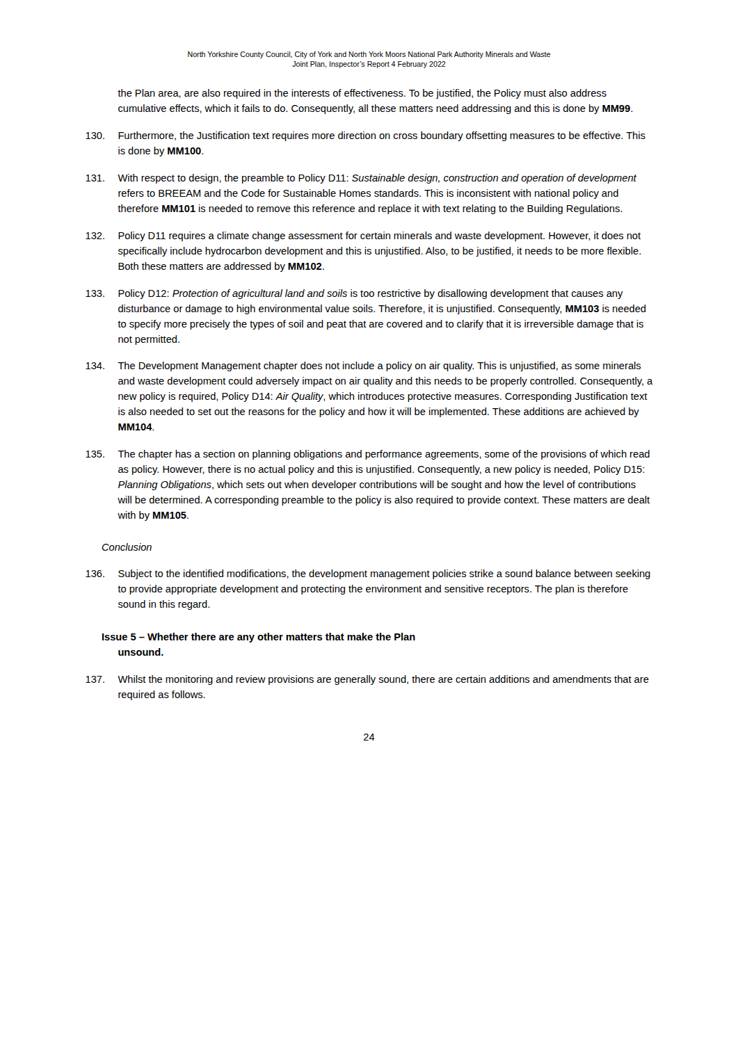North Yorkshire County Council, City of York and North York Moors National Park Authority Minerals and Waste
Joint Plan, Inspector’s Report 4 February 2022
the Plan area, are also required in the interests of effectiveness. To be justified, the Policy must also address cumulative effects, which it fails to do. Consequently, all these matters need addressing and this is done by MM99.
130. Furthermore, the Justification text requires more direction on cross boundary offsetting measures to be effective. This is done by MM100.
131. With respect to design, the preamble to Policy D11: Sustainable design, construction and operation of development refers to BREEAM and the Code for Sustainable Homes standards. This is inconsistent with national policy and therefore MM101 is needed to remove this reference and replace it with text relating to the Building Regulations.
132. Policy D11 requires a climate change assessment for certain minerals and waste development. However, it does not specifically include hydrocarbon development and this is unjustified. Also, to be justified, it needs to be more flexible. Both these matters are addressed by MM102.
133. Policy D12: Protection of agricultural land and soils is too restrictive by disallowing development that causes any disturbance or damage to high environmental value soils. Therefore, it is unjustified. Consequently, MM103 is needed to specify more precisely the types of soil and peat that are covered and to clarify that it is irreversible damage that is not permitted.
134. The Development Management chapter does not include a policy on air quality. This is unjustified, as some minerals and waste development could adversely impact on air quality and this needs to be properly controlled. Consequently, a new policy is required, Policy D14: Air Quality, which introduces protective measures. Corresponding Justification text is also needed to set out the reasons for the policy and how it will be implemented. These additions are achieved by MM104.
135. The chapter has a section on planning obligations and performance agreements, some of the provisions of which read as policy. However, there is no actual policy and this is unjustified. Consequently, a new policy is needed, Policy D15: Planning Obligations, which sets out when developer contributions will be sought and how the level of contributions will be determined. A corresponding preamble to the policy is also required to provide context. These matters are dealt with by MM105.
Conclusion
136. Subject to the identified modifications, the development management policies strike a sound balance between seeking to provide appropriate development and protecting the environment and sensitive receptors. The plan is therefore sound in this regard.
Issue 5 – Whether there are any other matters that make the Plan unsound.
137. Whilst the monitoring and review provisions are generally sound, there are certain additions and amendments that are required as follows.
24